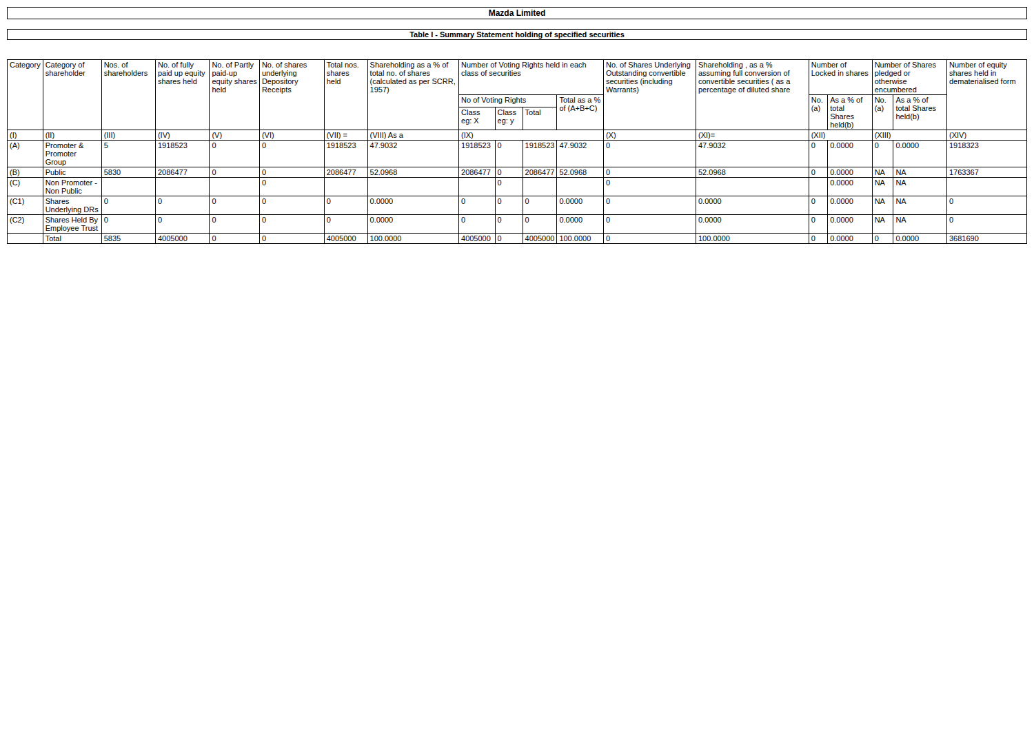| Mazda Limited |
| Table I - Summary Statement holding of specified securities |
| Category | Category of shareholder | Nos. of shareholders | No. of fully paid up equity shares held | No. of Partly paid-up equity shares held | No. of shares underlying Depository Receipts | Total nos. shares held | Shareholding as a % of total no. of shares (calculated as per SCRR, 1957) | Number of Voting Rights held in each class of securities | No. of Shares Underlying Outstanding convertible securities (including Warrants) | Shareholding , as a % assuming full conversion of convertible securities ( as a percentage of diluted share | Number of Locked in shares | Number of Shares pledged or otherwise encumbered | Number of equity shares held in dematerialised form |
| No of Voting Rights | Total as a % of (A+B+C) | No. (a) | As a % of total Shares held(b) | No. (a) | As a % of total Shares held(b) |
| Class eg: X | Class eg: y | Total |
| (I) | (II) | (III) | (IV) | (V) | (VI) | (VII) = | (VIII) As a | (IX) | (X) | (XI)= | (XII) | (XIII) | (XIV) |
| (A) | Promoter & Promoter Group | 5 | 1918523 | 0 | 0 | 1918523 | 47.9032 | 1918523 | 0 | 1918523 | 47.9032 | 0 | 47.9032 | 0 | 0.0000 | 0 | 0.0000 | 1918323 |
| (B) | Public | 5830 | 2086477 | 0 | 0 | 2086477 | 52.0968 | 2086477 | 0 | 2086477 | 52.0968 | 0 | 52.0968 | 0 | 0.0000 | NA | NA | 1763367 |
| (C) | Non Promoter - Non Public | | | | 0 | | | | 0 | | | 0 | | | 0.0000 | NA | NA | |
| (C1) | Shares Underlying DRs | 0 | 0 | 0 | 0 | 0 | 0.0000 | 0 | 0 | 0 | 0.0000 | 0 | 0.0000 | 0 | 0.0000 | NA | NA | 0 |
| (C2) | Shares Held By Employee Trust | 0 | 0 | 0 | 0 | 0 | 0.0000 | 0 | 0 | 0 | 0.0000 | 0 | 0.0000 | 0 | 0.0000 | NA | NA | 0 |
| | Total | 5835 | 4005000 | 0 | 0 | 4005000 | 100.0000 | 4005000 | 0 | 4005000 | 100.0000 | 0 | 100.0000 | 0 | 0.0000 | 0 | 0.0000 | 3681690 |